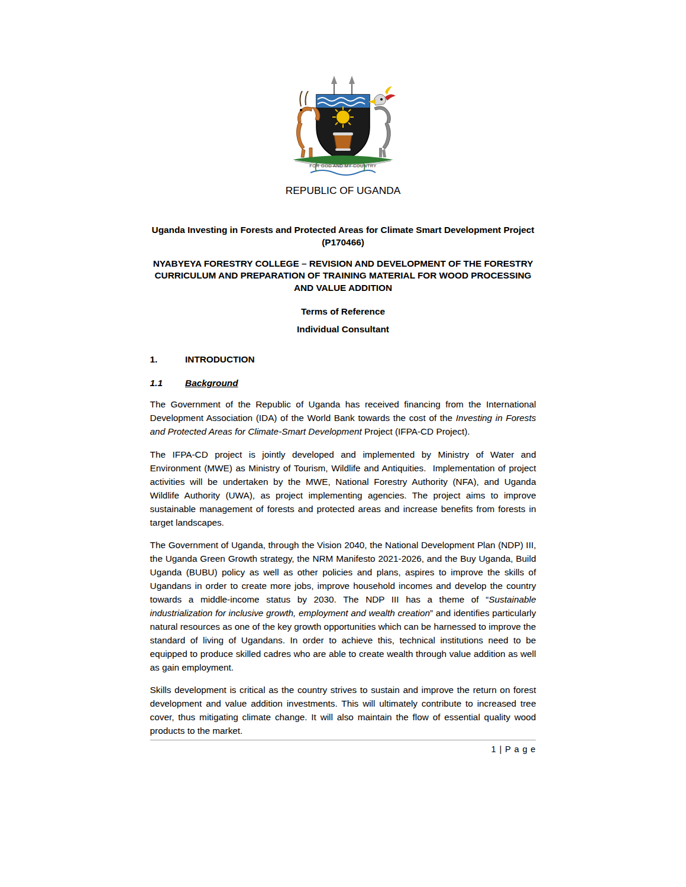FOR GOD AND MY COUNTRY
REPUBLIC OF UGANDA
Uganda Investing in Forests and Protected Areas for Climate Smart Development Project (P170466)
NYABYEYA FORESTRY COLLEGE – REVISION AND DEVELOPMENT OF THE FORESTRY CURRICULUM AND PREPARATION OF TRAINING MATERIAL FOR WOOD PROCESSING AND VALUE ADDITION
Terms of Reference
Individual Consultant
1. INTRODUCTION
1.1 Background
The Government of the Republic of Uganda has received financing from the International Development Association (IDA) of the World Bank towards the cost of the Investing in Forests and Protected Areas for Climate-Smart Development Project (IFPA-CD Project).
The IFPA-CD project is jointly developed and implemented by Ministry of Water and Environment (MWE) as Ministry of Tourism, Wildlife and Antiquities. Implementation of project activities will be undertaken by the MWE, National Forestry Authority (NFA), and Uganda Wildlife Authority (UWA), as project implementing agencies. The project aims to improve sustainable management of forests and protected areas and increase benefits from forests in target landscapes.
The Government of Uganda, through the Vision 2040, the National Development Plan (NDP) III, the Uganda Green Growth strategy, the NRM Manifesto 2021-2026, and the Buy Uganda, Build Uganda (BUBU) policy as well as other policies and plans, aspires to improve the skills of Ugandans in order to create more jobs, improve household incomes and develop the country towards a middle-income status by 2030. The NDP III has a theme of “Sustainable industrialization for inclusive growth, employment and wealth creation” and identifies particularly natural resources as one of the key growth opportunities which can be harnessed to improve the standard of living of Ugandans. In order to achieve this, technical institutions need to be equipped to produce skilled cadres who are able to create wealth through value addition as well as gain employment.
Skills development is critical as the country strives to sustain and improve the return on forest development and value addition investments. This will ultimately contribute to increased tree cover, thus mitigating climate change. It will also maintain the flow of essential quality wood products to the market.
1 | P a g e